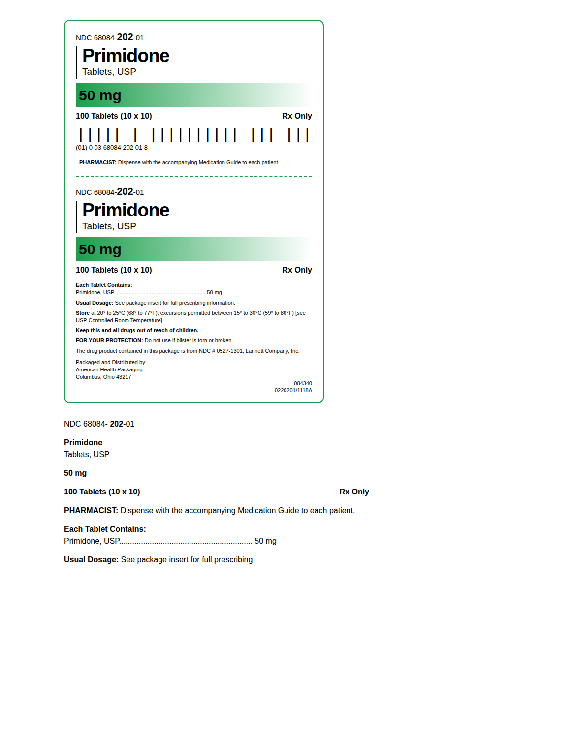NDC 68084-202-01
Primidone
Tablets, USP
50 mg
100 Tablets (10 x 10) Rx Only
||||| | |||||||||| ||| |||
(01) 0 03 68084 202 01 8
PHARMACIST: Dispense with the accompanying Medication Guide to each patient.
NDC 68084-202-01
Primidone
Tablets, USP
50 mg
100 Tablets (10 x 10) Rx Only
Each Tablet Contains:
Primidone, USP............................................................. 50 mg
Usual Dosage: See package insert for full prescribing information.
Store at 20° to 25°C (68° to 77°F); excursions permitted between 15° to 30°C (59° to 86°F) [see USP Controlled Room Temperature].
Keep this and all drugs out of reach of children.
FOR YOUR PROTECTION: Do not use if blister is torn or broken.
The drug product contained in this package is from NDC # 0527-1301, Lannett Company, Inc.
Packaged and Distributed by:
American Health Packaging
Columbus, Ohio 43217
084340
0220201/1118A
NDC 68084- 202-01
Primidone
Tablets, USP
50 mg
100 Tablets (10 x 10) Rx Only
PHARMACIST: Dispense with the accompanying Medication Guide to each patient.
Each Tablet Contains:
Primidone, USP............................................................. 50 mg
Usual Dosage: See package insert for full prescribing